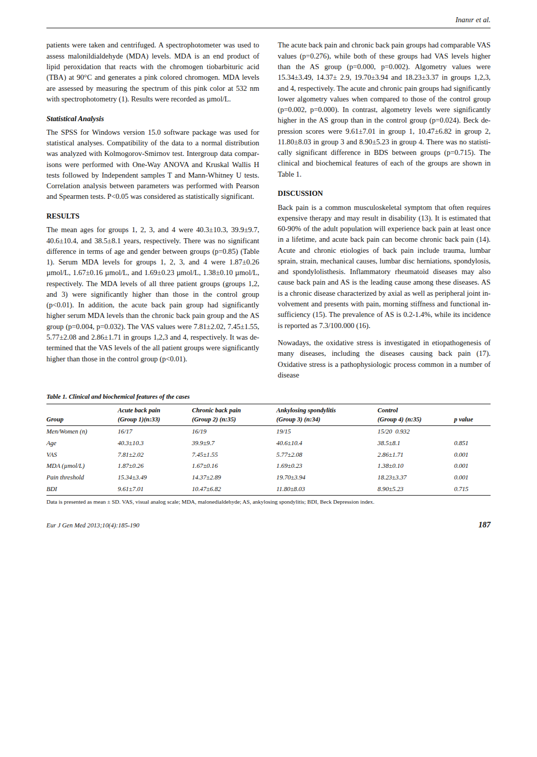Inanır et al.
patients were taken and centrifuged. A spectrophotometer was used to assess malonildialdehyde (MDA) levels. MDA is an end product of lipid peroxidation that reacts with the chromogen tiobarbituric acid (TBA) at 90°C and generates a pink colored chromogen. MDA levels are assessed by measuring the spectrum of this pink color at 532 nm with spectrophotometry (1). Results were recorded as µmol/L.
Statistical Analysis
The SPSS for Windows version 15.0 software package was used for statistical analyses. Compatibility of the data to a normal distribution was analyzed with Kolmogorov-Smirnov test. Intergroup data comparisons were performed with One-Way ANOVA and Kruskal Wallis H tests followed by Independent samples T and Mann-Whitney U tests. Correlation analysis between parameters was performed with Pearson and Spearmen tests. P<0.05 was considered as statistically significant.
Results
The mean ages for groups 1, 2, 3, and 4 were 40.3±10.3, 39.9±9.7, 40.6±10.4, and 38.5±8.1 years, respectively. There was no significant difference in terms of age and gender between groups (p=0.85) (Table 1). Serum MDA levels for groups 1, 2, 3, and 4 were 1.87±0.26 µmol/L, 1.67±0.16 µmol/L, and 1.69±0.23 µmol/L, 1.38±0.10 µmol/L, respectively. The MDA levels of all three patient groups (groups 1,2, and 3) were significantly higher than those in the control group (p<0.01). In addition, the acute back pain group had significantly higher serum MDA levels than the chronic back pain group and the AS group (p=0.004, p=0.032). The VAS values were 7.81±2.02, 7.45±1.55, 5.77±2.08 and 2.86±1.71 in groups 1,2,3 and 4, respectively. It was determined that the VAS levels of the all patient groups were significantly higher than those in the control group (p<0.01).
The acute back pain and chronic back pain groups had comparable VAS values (p=0.276), while both of these groups had VAS levels higher than the AS group (p=0.000, p=0.002). Algometry values were 15.34±3.49, 14.37± 2.9, 19.70±3.94 and 18.23±3.37 in groups 1,2,3, and 4, respectively. The acute and chronic pain groups had significantly lower algometry values when compared to those of the control group (p=0.002, p=0.000). In contrast, algometry levels were significantly higher in the AS group than in the control group (p=0.024). Beck depression scores were 9.61±7.01 in group 1, 10.47±6.82 in group 2, 11.80±8.03 in group 3 and 8.90±5.23 in group 4. There was no statistically significant difference in BDS between groups (p=0.715). The clinical and biochemical features of each of the groups are shown in Table 1.
Discussion
Back pain is a common musculoskeletal symptom that often requires expensive therapy and may result in disability (13). It is estimated that 60-90% of the adult population will experience back pain at least once in a lifetime, and acute back pain can become chronic back pain (14). Acute and chronic etiologies of back pain include trauma, lumbar sprain, strain, mechanical causes, lumbar disc herniations, spondylosis, and spondylolisthesis. Inflammatory rheumatoid diseases may also cause back pain and AS is the leading cause among these diseases. AS is a chronic disease characterized by axial as well as peripheral joint involvement and presents with pain, morning stiffness and functional insufficiency (15). The prevalence of AS is 0.2-1.4%, while its incidence is reported as 7.3/100.000 (16).
Nowadays, the oxidative stress is investigated in etiopathogenesis of many diseases, including the diseases causing back pain (17). Oxidative stress is a pathophysiologic process common in a number of disease
Table 1. Clinical and biochemical features of the cases
| Group | Acute back pain (Group 1)(n:33) | Chronic back pain (Group 2) (n:35) | Ankylosing spondylitis (Group 3) (n:34) | Control (Group 4) (n:35) | p value |
| --- | --- | --- | --- | --- | --- |
| Men/Women (n) | 16/17 | 16/19 | 19/15 | 15/20 0.932 | |
| Age | 40.3±10.3 | 39.9±9.7 | 40.6±10.4 | 38.5±8.1 | 0.851 |
| VAS | 7.81±2.02 | 7.45±1.55 | 5.77±2.08 | 2.86±1.71 | 0.001 |
| MDA (µmol/L) | 1.87±0.26 | 1.67±0.16 | 1.69±0.23 | 1.38±0.10 | 0.001 |
| Pain threshold | 15.34±3.49 | 14.37±2.89 | 19.70±3.94 | 18.23±3.37 | 0.001 |
| BDI | 9.61±7.01 | 10.47±6.82 | 11.80±8.03 | 8.90±5.23 | 0.715 |
Data is presented as mean ± SD. VAS, visual analog scale; MDA, malonedialdehyde; AS, ankylosing spondylitis; BDI, Beck Depression index.
Eur J Gen Med 2013;10(4):185-190 187